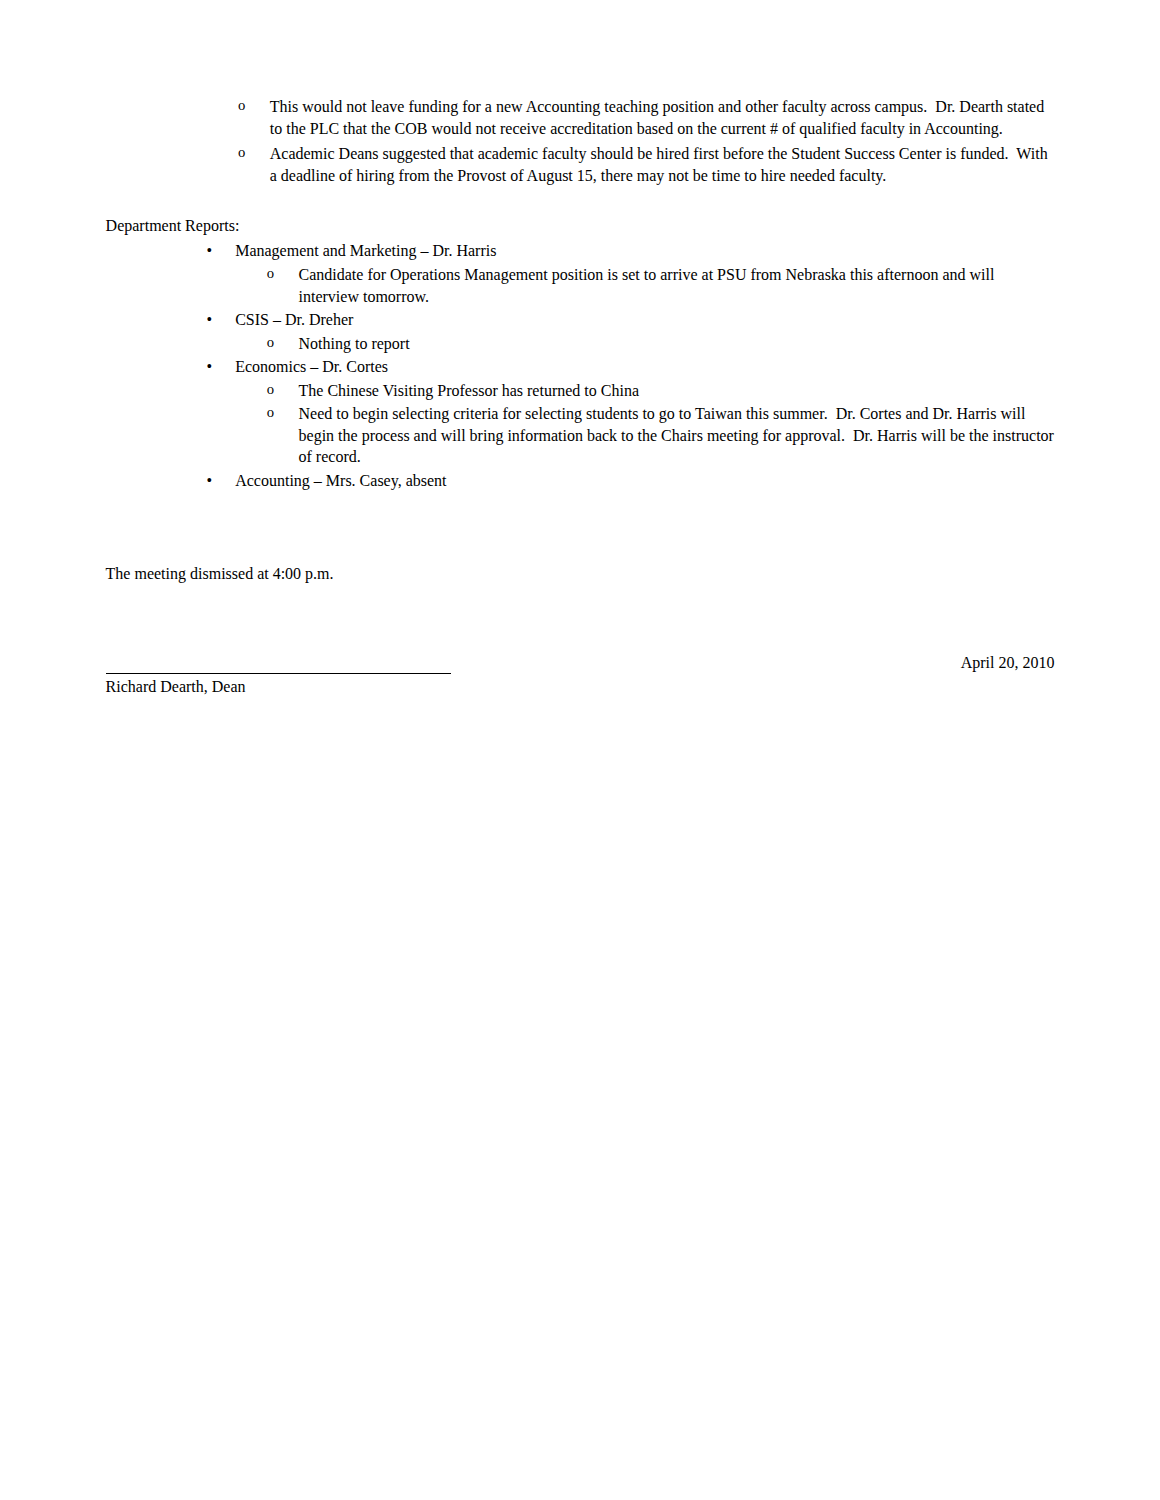This would not leave funding for a new Accounting teaching position and other faculty across campus. Dr. Dearth stated to the PLC that the COB would not receive accreditation based on the current # of qualified faculty in Accounting.
Academic Deans suggested that academic faculty should be hired first before the Student Success Center is funded. With a deadline of hiring from the Provost of August 15, there may not be time to hire needed faculty.
Department Reports:
Management and Marketing – Dr. Harris
Candidate for Operations Management position is set to arrive at PSU from Nebraska this afternoon and will interview tomorrow.
CSIS – Dr. Dreher
Nothing to report
Economics – Dr. Cortes
The Chinese Visiting Professor has returned to China
Need to begin selecting criteria for selecting students to go to Taiwan this summer. Dr. Cortes and Dr. Harris will begin the process and will bring information back to the Chairs meeting for approval. Dr. Harris will be the instructor of record.
Accounting – Mrs. Casey, absent
The meeting dismissed at 4:00 p.m.
April 20, 2010
Richard Dearth, Dean